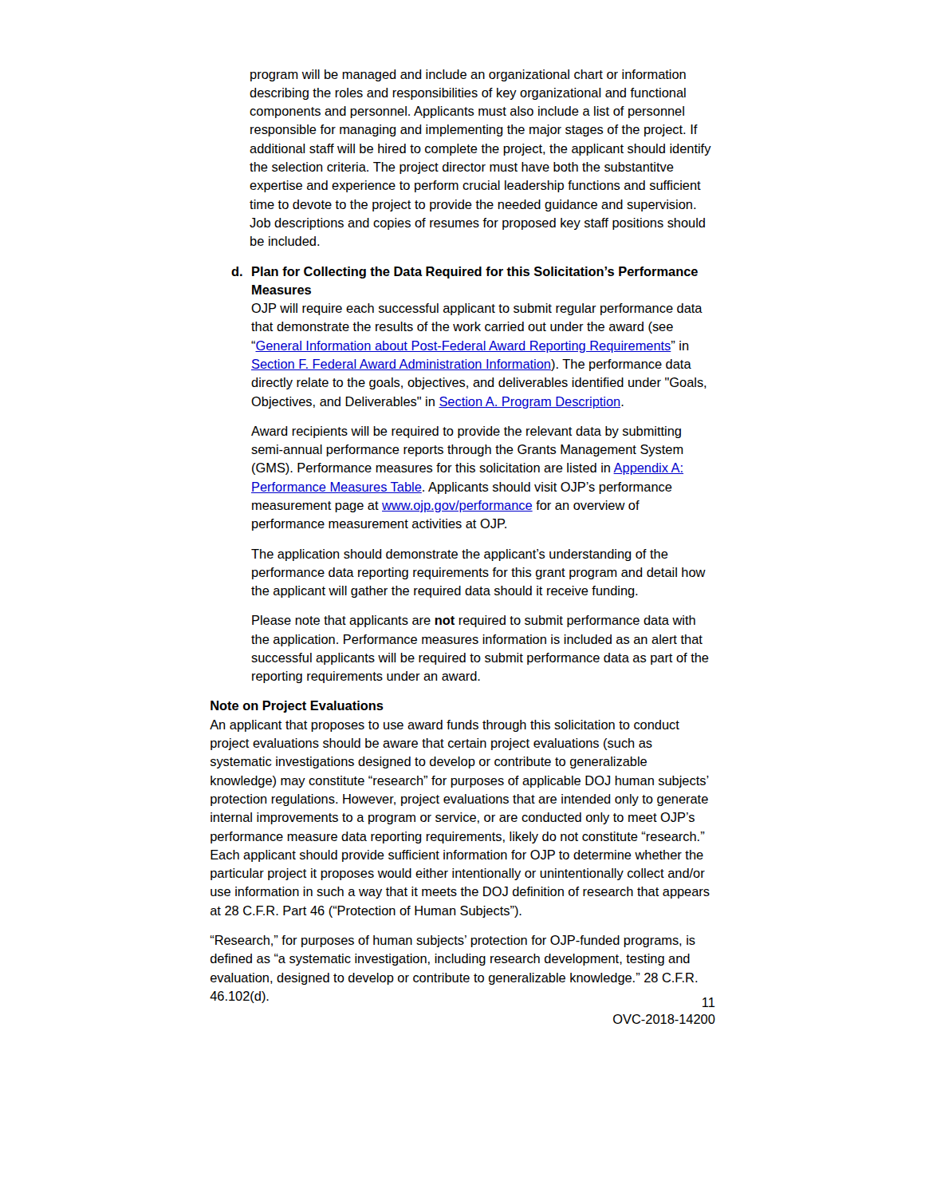program will be managed and include an organizational chart or information describing the roles and responsibilities of key organizational and functional components and personnel. Applicants must also include a list of personnel responsible for managing and implementing the major stages of the project. If additional staff will be hired to complete the project, the applicant should identify the selection criteria. The project director must have both the substantitve expertise and experience to perform crucial leadership functions and sufficient time to devote to the project to provide the needed guidance and supervision. Job descriptions and copies of resumes for proposed key staff positions should be included.
d.
Plan for Collecting the Data Required for this Solicitation’s Performance Measures
OJP will require each successful applicant to submit regular performance data that demonstrate the results of the work carried out under the award (see “General Information about Post-Federal Award Reporting Requirements” in Section F. Federal Award Administration Information). The performance data directly relate to the goals, objectives, and deliverables identified under "Goals, Objectives, and Deliverables" in Section A. Program Description.
Award recipients will be required to provide the relevant data by submitting semi-annual performance reports through the Grants Management System (GMS). Performance measures for this solicitation are listed in Appendix A: Performance Measures Table. Applicants should visit OJP’s performance measurement page at www.ojp.gov/performance for an overview of performance measurement activities at OJP.
The application should demonstrate the applicant’s understanding of the performance data reporting requirements for this grant program and detail how the applicant will gather the required data should it receive funding.
Please note that applicants are not required to submit performance data with the application. Performance measures information is included as an alert that successful applicants will be required to submit performance data as part of the reporting requirements under an award.
Note on Project Evaluations
An applicant that proposes to use award funds through this solicitation to conduct project evaluations should be aware that certain project evaluations (such as systematic investigations designed to develop or contribute to generalizable knowledge) may constitute “research” for purposes of applicable DOJ human subjects’ protection regulations. However, project evaluations that are intended only to generate internal improvements to a program or service, or are conducted only to meet OJP’s performance measure data reporting requirements, likely do not constitute “research.” Each applicant should provide sufficient information for OJP to determine whether the particular project it proposes would either intentionally or unintentionally collect and/or use information in such a way that it meets the DOJ definition of research that appears at 28 C.F.R. Part 46 (“Protection of Human Subjects”).
“Research,” for purposes of human subjects’ protection for OJP-funded programs, is defined as “a systematic investigation, including research development, testing and evaluation, designed to develop or contribute to generalizable knowledge.” 28 C.F.R. 46.102(d).
11 OVC-2018-14200